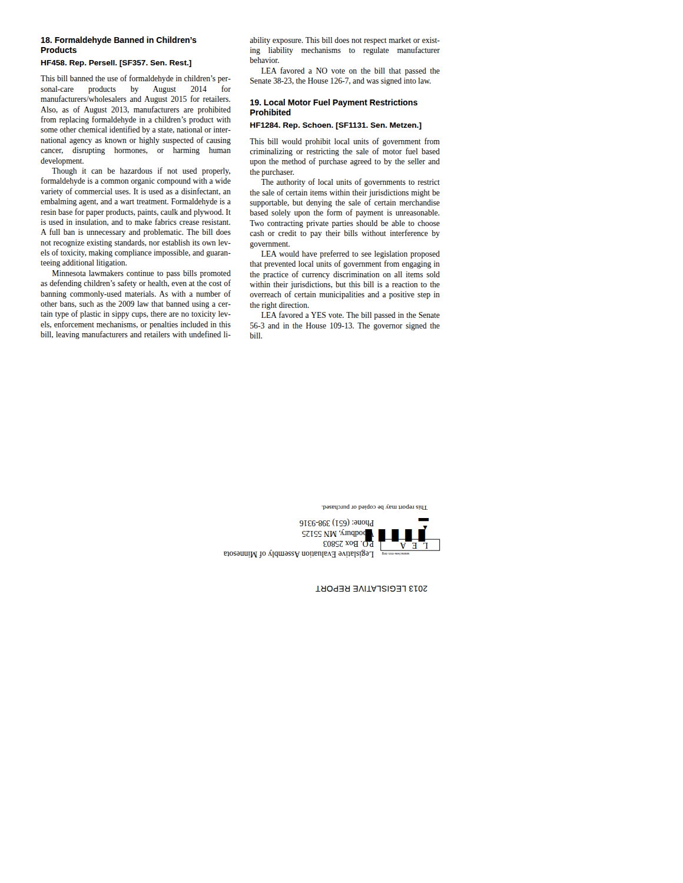18. Formaldehyde Banned in Children’s Products
HF458. Rep. Persell. [SF357. Sen. Rest.]
This bill banned the use of formaldehyde in children’s personal-care products by August 2014 for manufacturers/wholesalers and August 2015 for retailers. Also, as of August 2013, manufacturers are prohibited from replacing formaldehyde in a children’s product with some other chemical identified by a state, national or international agency as known or highly suspected of causing cancer, disrupting hormones, or harming human development.
Though it can be hazardous if not used properly, formaldehyde is a common organic compound with a wide variety of commercial uses. It is used as a disinfectant, an embalming agent, and a wart treatment. Formaldehyde is a resin base for paper products, paints, caulk and plywood. It is used in insulation, and to make fabrics crease resistant. A full ban is unnecessary and problematic. The bill does not recognize existing standards, nor establish its own levels of toxicity, making compliance impossible, and guaranteeing additional litigation.
Minnesota lawmakers continue to pass bills promoted as defending children’s safety or health, even at the cost of banning commonly-used materials. As with a number of other bans, such as the 2009 law that banned using a certain type of plastic in sippy cups, there are no toxicity levels, enforcement mechanisms, or penalties included in this bill, leaving manufacturers and retailers with undefined liability exposure. This bill does not respect market or existing liability mechanisms to regulate manufacturer behavior.
LEA favored a NO vote on the bill that passed the Senate 38-23, the House 126-7, and was signed into law.
19. Local Motor Fuel Payment Restrictions Prohibited
HF1284. Rep. Schoen. [SF1131. Sen. Metzen.]
This bill would prohibit local units of government from criminalizing or restricting the sale of motor fuel based upon the method of purchase agreed to by the seller and the purchaser.
The authority of local units of governments to restrict the sale of certain items within their jurisdictions might be supportable, but denying the sale of certain merchandise based solely upon the form of payment is unreasonable. Two contracting private parties should be able to choose cash or credit to pay their bills without interference by government.
LEA would have preferred to see legislation proposed that prevented local units of government from engaging in the practice of currency discrimination on all items sold within their jurisdictions, but this bill is a reaction to the overreach of certain municipalities and a positive step in the right direction.
LEA favored a YES vote. The bill passed in the Senate 56-3 and in the House 109-13. The governor signed the bill.
2013 LEGISLATIVE REPORT
www.lea-mn.org
L E A
▐▌▐▌▐▌▐▌▐▌
▲
▬
Legislative Evaluation Assembly of Minnesota
P.O. Box 25803
Woodbury, MN 55125
Phone: (651) 398-9316
This report may be copied or purchased.